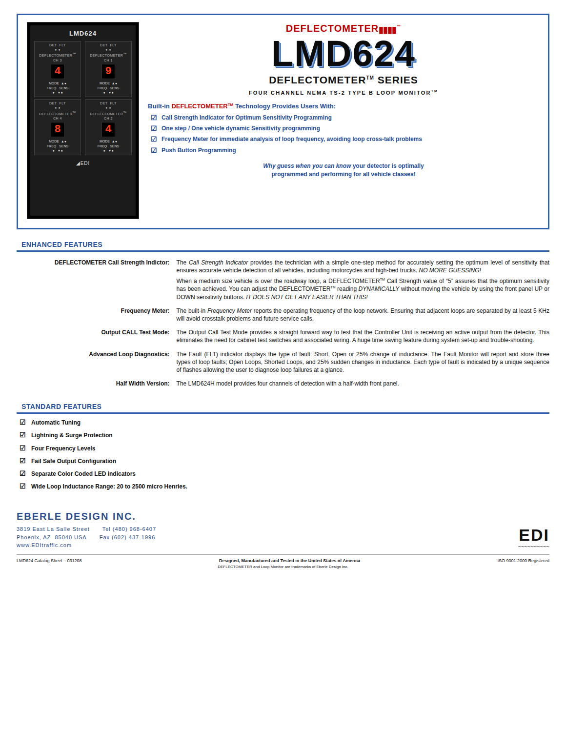LMD624
DET FLT
● ●
DEFLECTOMETER™
CH 3
4
MODE ▲●
FREQ SENS
● ▼●
DET FLT
● ●
DEFLECTOMETER™
CH 1
9
MODE ▲●
FREQ SENS
● ▼●
DET FLT
● ●
DEFLECTOMETER™
CH 4
8
MODE ▲●
FREQ SENS
● ▼●
DET FLT
● ●
DEFLECTOMETER™
CH 2
4
MODE ▲●
FREQ SENS
● ▼●
◢EDI
DEFLECTOMETER▮▮▮▮™
LMD624
DEFLECTOMETERTM SERIES
FOUR CHANNEL NEMA TS-2 TYPE B LOOP MONITORTM
Built-in DEFLECTOMETERTM Technology Provides Users With:
Call Strength Indicator for Optimum Sensitivity Programming
One step / One vehicle dynamic Sensitivity programming
Frequency Meter for immediate analysis of loop frequency, avoiding loop cross-talk problems
Push Button Programming
Why guess when you can know your detector is optimally
programmed and performing for all vehicle classes!
ENHANCED FEATURES
| DEFLECTOMETER Call Strength Indictor: | The Call Strength Indicator provides the technician with a simple one-step method for accurately setting the optimum level of sensitivity that ensures accurate vehicle detection of all vehicles, including motorcycles and high-bed trucks. NO MORE GUESSING! When a medium size vehicle is over the roadway loop, a DEFLECTOMETER TM Call Strength value of “5” assures that the optimum sensitivity has been achieved. You can adjust the DEFLECTOMETER TM reading DYNAMICALLY without moving the vehicle by using the front panel UP or DOWN sensitivity buttons. IT DOES NOT GET ANY EASIER THAN THIS! |
| Frequency Meter: | The built-in Frequency Meter reports the operating frequency of the loop network. Ensuring that adjacent loops are separated by at least 5 KHz will avoid crosstalk problems and future service calls. |
| Output CALL Test Mode: | The Output Call Test Mode provides a straight forward way to test that the Controller Unit is receiving an active output from the detector. This eliminates the need for cabinet test switches and associated wiring. A huge time saving feature during system set-up and trouble-shooting. |
| Advanced Loop Diagnostics: | The Fault (FLT) indicator displays the type of fault: Short, Open or 25% change of inductance. The Fault Monitor will report and store three types of loop faults; Open Loops, Shorted Loops, and 25% sudden changes in inductance. Each type of fault is indicated by a unique sequence of flashes allowing the user to diagnose loop failures at a glance. |
| Half Width Version: | The LMD624H model provides four channels of detection with a half-width front panel. |
STANDARD FEATURES
Automatic Tuning
Lightning & Surge Protection
Four Frequency Levels
Fail Safe Output Configuration
Separate Color Coded LED indicators
Wide Loop Inductance Range: 20 to 2500 micro Henries.
EBERLE DESIGN INC.
3819 East La Salle StreetTel (480) 968-6407
Phoenix, AZ 85040 USAFax (602) 437-1996
www.EDItraffic.com
EDI ~~~~~~~~~~
LMD624 Catalog Sheet – 031208
Designed, Manufactured and Tested in the United States of America
ISO 9001:2000 Registered
DEFLECTOMETER and Loop Monitor are trademarks of Eberle Design Inc.